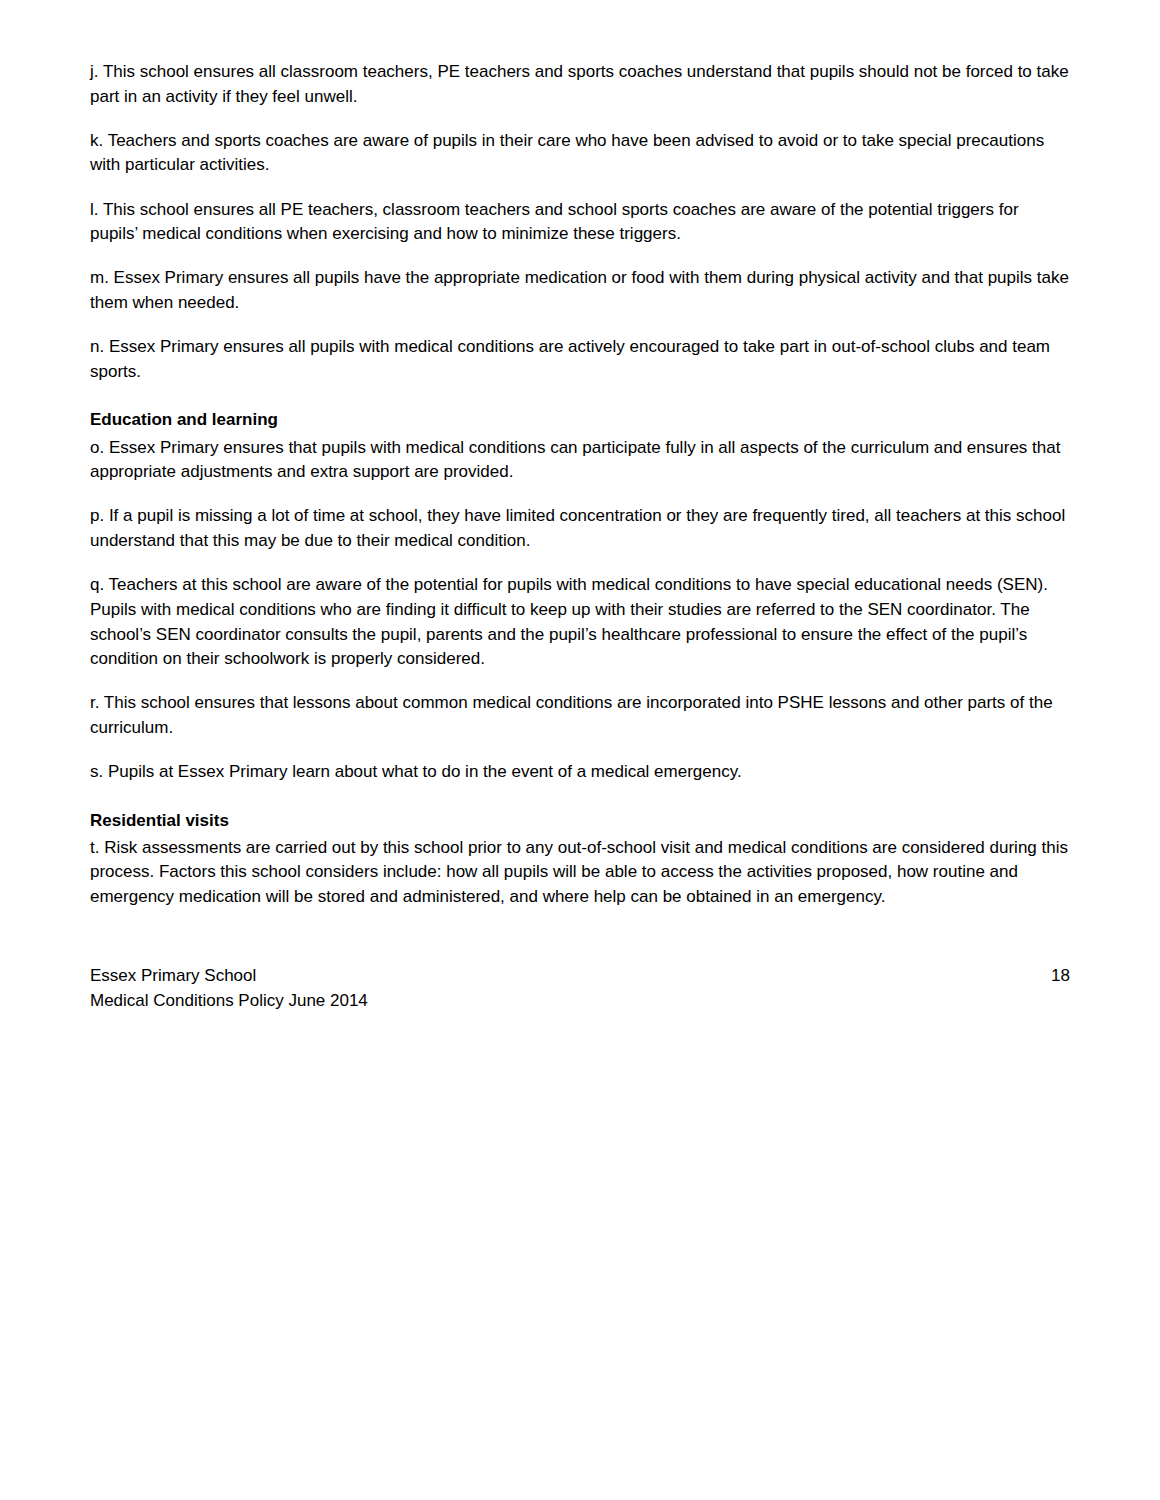j. This school ensures all classroom teachers, PE teachers and sports coaches understand that pupils should not be forced to take part in an activity if they feel unwell.
k. Teachers and sports coaches are aware of pupils in their care who have been advised to avoid or to take special precautions with particular activities.
l. This school ensures all PE teachers, classroom teachers and school sports coaches are aware of the potential triggers for pupils’ medical conditions when exercising and how to minimize these triggers.
m. Essex Primary ensures all pupils have the appropriate medication or food with them during physical activity and that pupils take them when needed.
n. Essex Primary ensures all pupils with medical conditions are actively encouraged to take part in out-of-school clubs and team sports.
Education and learning
o. Essex Primary ensures that pupils with medical conditions can participate fully in all aspects of the curriculum and ensures that appropriate adjustments and extra support are provided.
p. If a pupil is missing a lot of time at school, they have limited concentration or they are frequently tired, all teachers at this school understand that this may be due to their medical condition.
q. Teachers at this school are aware of the potential for pupils with medical conditions to have special educational needs (SEN). Pupils with medical conditions who are finding it difficult to keep up with their studies are referred to the SEN coordinator. The school’s SEN coordinator consults the pupil, parents and the pupil’s healthcare professional to ensure the effect of the pupil’s condition on their schoolwork is properly considered.
r. This school ensures that lessons about common medical conditions are incorporated into PSHE lessons and other parts of the curriculum.
s. Pupils at Essex Primary learn about what to do in the event of a medical emergency.
Residential visits
t. Risk assessments are carried out by this school prior to any out-of-school visit and medical conditions are considered during this process. Factors this school considers include: how all pupils will be able to access the activities proposed, how routine and emergency medication will be stored and administered, and where help can be obtained in an emergency.
Essex Primary School
Medical Conditions Policy June 2014
18